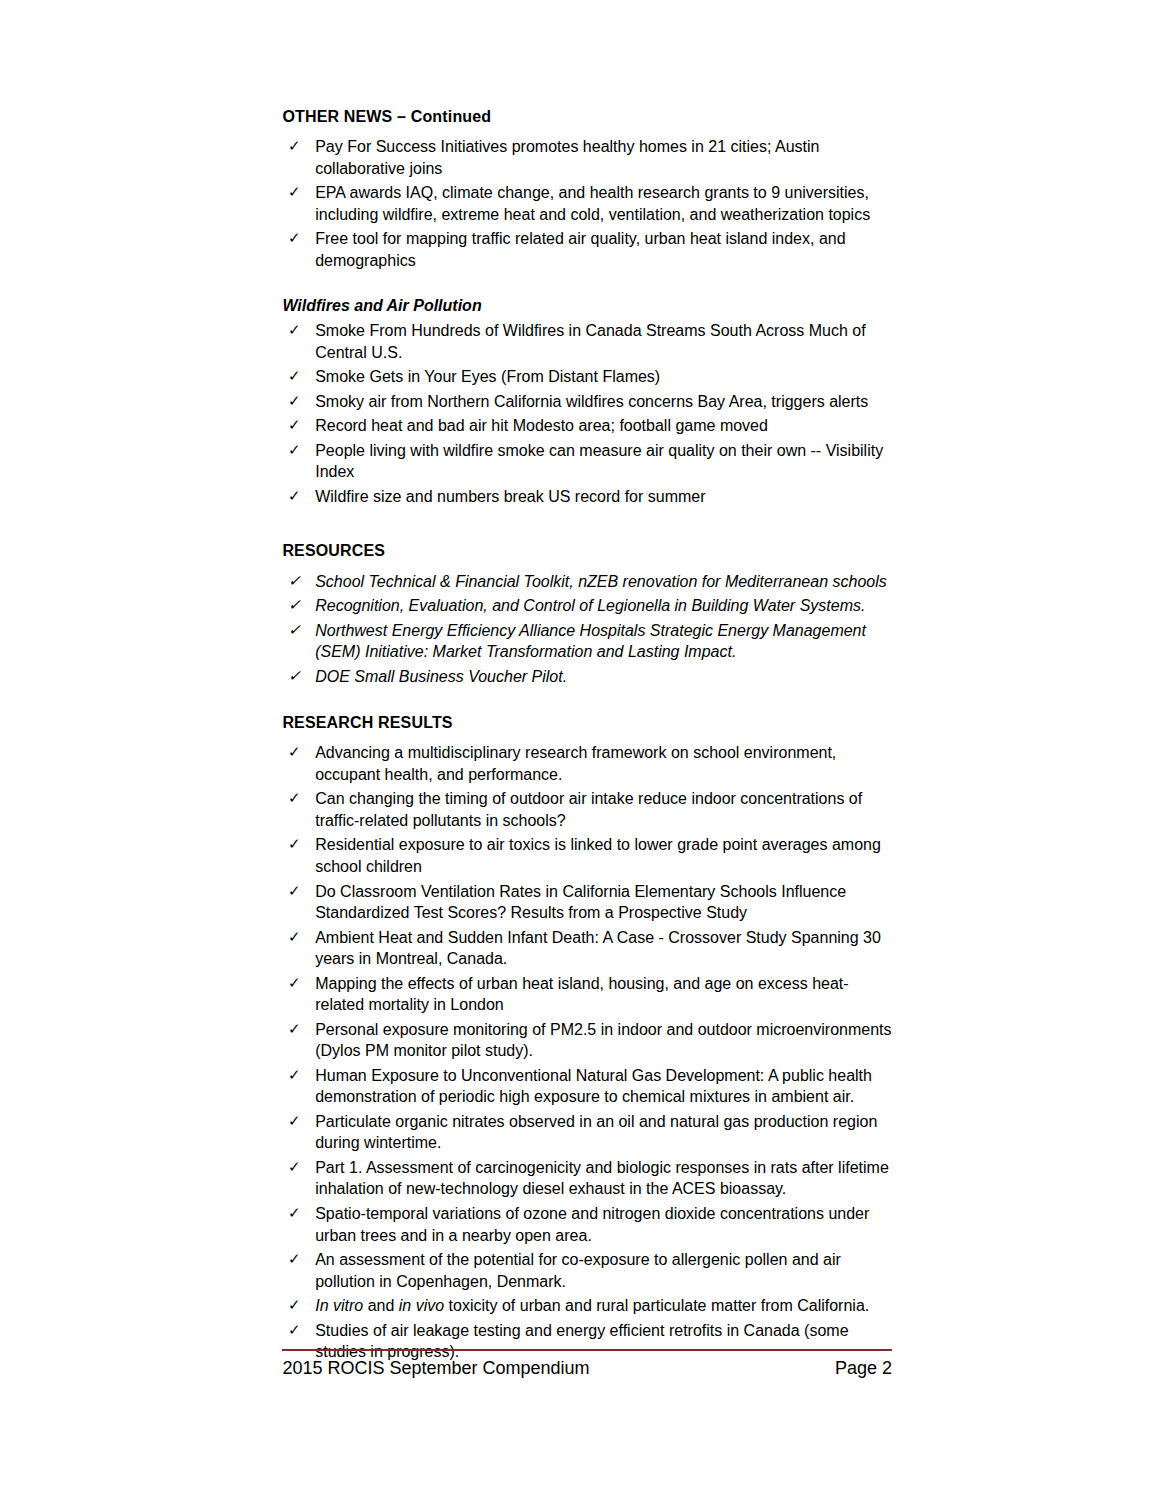OTHER NEWS – Continued
Pay For Success Initiatives promotes healthy homes in 21 cities; Austin collaborative joins
EPA awards IAQ, climate change, and health research grants to 9 universities, including wildfire, extreme heat and cold, ventilation, and weatherization topics
Free tool for mapping traffic related air quality, urban heat island index, and demographics
Wildfires and Air Pollution
Smoke From Hundreds of Wildfires in Canada Streams South Across Much of Central U.S.
Smoke Gets in Your Eyes (From Distant Flames)
Smoky air from Northern California wildfires concerns Bay Area, triggers alerts
Record heat and bad air hit Modesto area; football game moved
People living with wildfire smoke can measure air quality on their own -- Visibility Index
Wildfire size and numbers break US record for summer
RESOURCES
School Technical & Financial Toolkit, nZEB renovation for Mediterranean schools
Recognition, Evaluation, and Control of Legionella in Building Water Systems.
Northwest Energy Efficiency Alliance Hospitals Strategic Energy Management (SEM) Initiative: Market Transformation and Lasting Impact.
DOE Small Business Voucher Pilot.
RESEARCH RESULTS
Advancing a multidisciplinary research framework on school environment, occupant health, and performance.
Can changing the timing of outdoor air intake reduce indoor concentrations of traffic-related pollutants in schools?
Residential exposure to air toxics is linked to lower grade point averages among school children
Do Classroom Ventilation Rates in California Elementary Schools Influence Standardized Test Scores? Results from a Prospective Study
Ambient Heat and Sudden Infant Death: A Case - Crossover Study Spanning 30 years in Montreal, Canada.
Mapping the effects of urban heat island, housing, and age on excess heat-related mortality in London
Personal exposure monitoring of PM2.5 in indoor and outdoor microenvironments (Dylos PM monitor pilot study).
Human Exposure to Unconventional Natural Gas Development: A public health demonstration of periodic high exposure to chemical mixtures in ambient air.
Particulate organic nitrates observed in an oil and natural gas production region during wintertime.
Part 1. Assessment of carcinogenicity and biologic responses in rats after lifetime inhalation of new-technology diesel exhaust in the ACES bioassay.
Spatio-temporal variations of ozone and nitrogen dioxide concentrations under urban trees and in a nearby open area.
An assessment of the potential for co-exposure to allergenic pollen and air pollution in Copenhagen, Denmark.
In vitro and in vivo toxicity of urban and rural particulate matter from California.
Studies of air leakage testing and energy efficient retrofits in Canada (some studies in progress).
2015 ROCIS September Compendium
Page 2